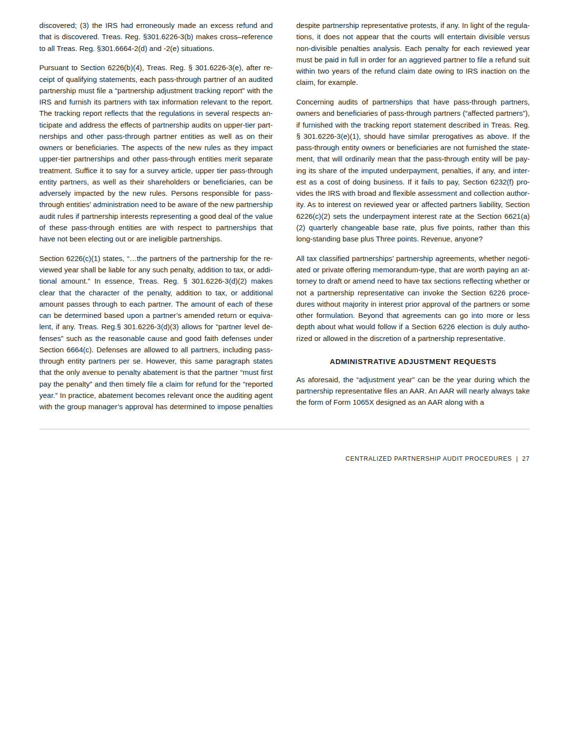discovered; (3) the IRS had erroneously made an excess refund and that is discovered. Treas. Reg. §301.6226-3(b) makes cross–reference to all Treas. Reg. §301.6664-2(d) and -2(e) situations.
Pursuant to Section 6226(b)(4), Treas. Reg. § 301.6226-3(e), after receipt of qualifying statements, each pass-through partner of an audited partnership must file a “partnership adjustment tracking report” with the IRS and furnish its partners with tax information relevant to the report. The tracking report reflects that the regulations in several respects anticipate and address the effects of partnership audits on upper-tier partnerships and other pass-through partner entities as well as on their owners or beneficiaries. The aspects of the new rules as they impact upper-tier partnerships and other pass-through entities merit separate treatment. Suffice it to say for a survey article, upper tier pass-through entity partners, as well as their shareholders or beneficiaries, can be adversely impacted by the new rules. Persons responsible for pass-through entities’ administration need to be aware of the new partnership audit rules if partnership interests representing a good deal of the value of these pass-through entities are with respect to partnerships that have not been electing out or are ineligible partnerships.
Section 6226(c)(1) states, “…the partners of the partnership for the reviewed year shall be liable for any such penalty, addition to tax, or additional amount.” In essence, Treas. Reg. § 301.6226-3(d)(2) makes clear that the character of the penalty, addition to tax, or additional amount passes through to each partner. The amount of each of these can be determined based upon a partner’s amended return or equivalent, if any. Treas. Reg.§ 301.6226-3(d)(3) allows for “partner level defenses” such as the reasonable cause and good faith defenses under Section 6664(c). Defenses are allowed to all partners, including pass-through entity partners per se. However, this same paragraph states that the only avenue to penalty abatement is that the partner “must first pay the penalty” and then timely file a claim for refund for the “reported year.” In practice, abatement becomes relevant once the auditing agent with the group manager’s approval has determined to impose penalties despite partnership representative protests, if any. In light of the regulations, it does not appear that the courts will entertain divisible versus non-divisible penalties analysis. Each penalty for each reviewed year must be paid in full in order for an aggrieved partner to file a refund suit within two years of the refund claim date owing to IRS inaction on the claim, for example.
Concerning audits of partnerships that have pass-through partners, owners and beneficiaries of pass-through partners (“affected partners”), if furnished with the tracking report statement described in Treas. Reg. § 301.6226-3(e)(1), should have similar prerogatives as above. If the pass-through entity owners or beneficiaries are not furnished the statement, that will ordinarily mean that the pass-through entity will be paying its share of the imputed underpayment, penalties, if any, and interest as a cost of doing business. If it fails to pay, Section 6232(f) provides the IRS with broad and flexible assessment and collection authority. As to interest on reviewed year or affected partners liability, Section 6226(c)(2) sets the underpayment interest rate at the Section 6621(a)(2) quarterly changeable base rate, plus five points, rather than this long-standing base plus Three points. Revenue, anyone?
All tax classified partnerships’ partnership agreements, whether negotiated or private offering memorandum-type, that are worth paying an attorney to draft or amend need to have tax sections reflecting whether or not a partnership representative can invoke the Section 6226 procedures without majority in interest prior approval of the partners or some other formulation. Beyond that agreements can go into more or less depth about what would follow if a Section 6226 election is duly authorized or allowed in the discretion of a partnership representative.
ADMINISTRATIVE ADJUSTMENT REQUESTS
As aforesaid, the “adjustment year” can be the year during which the partnership representative files an AAR. An AAR will nearly always take the form of Form 1065X designed as an AAR along with a
CENTRALIZED PARTNERSHIP AUDIT PROCEDURES | 27